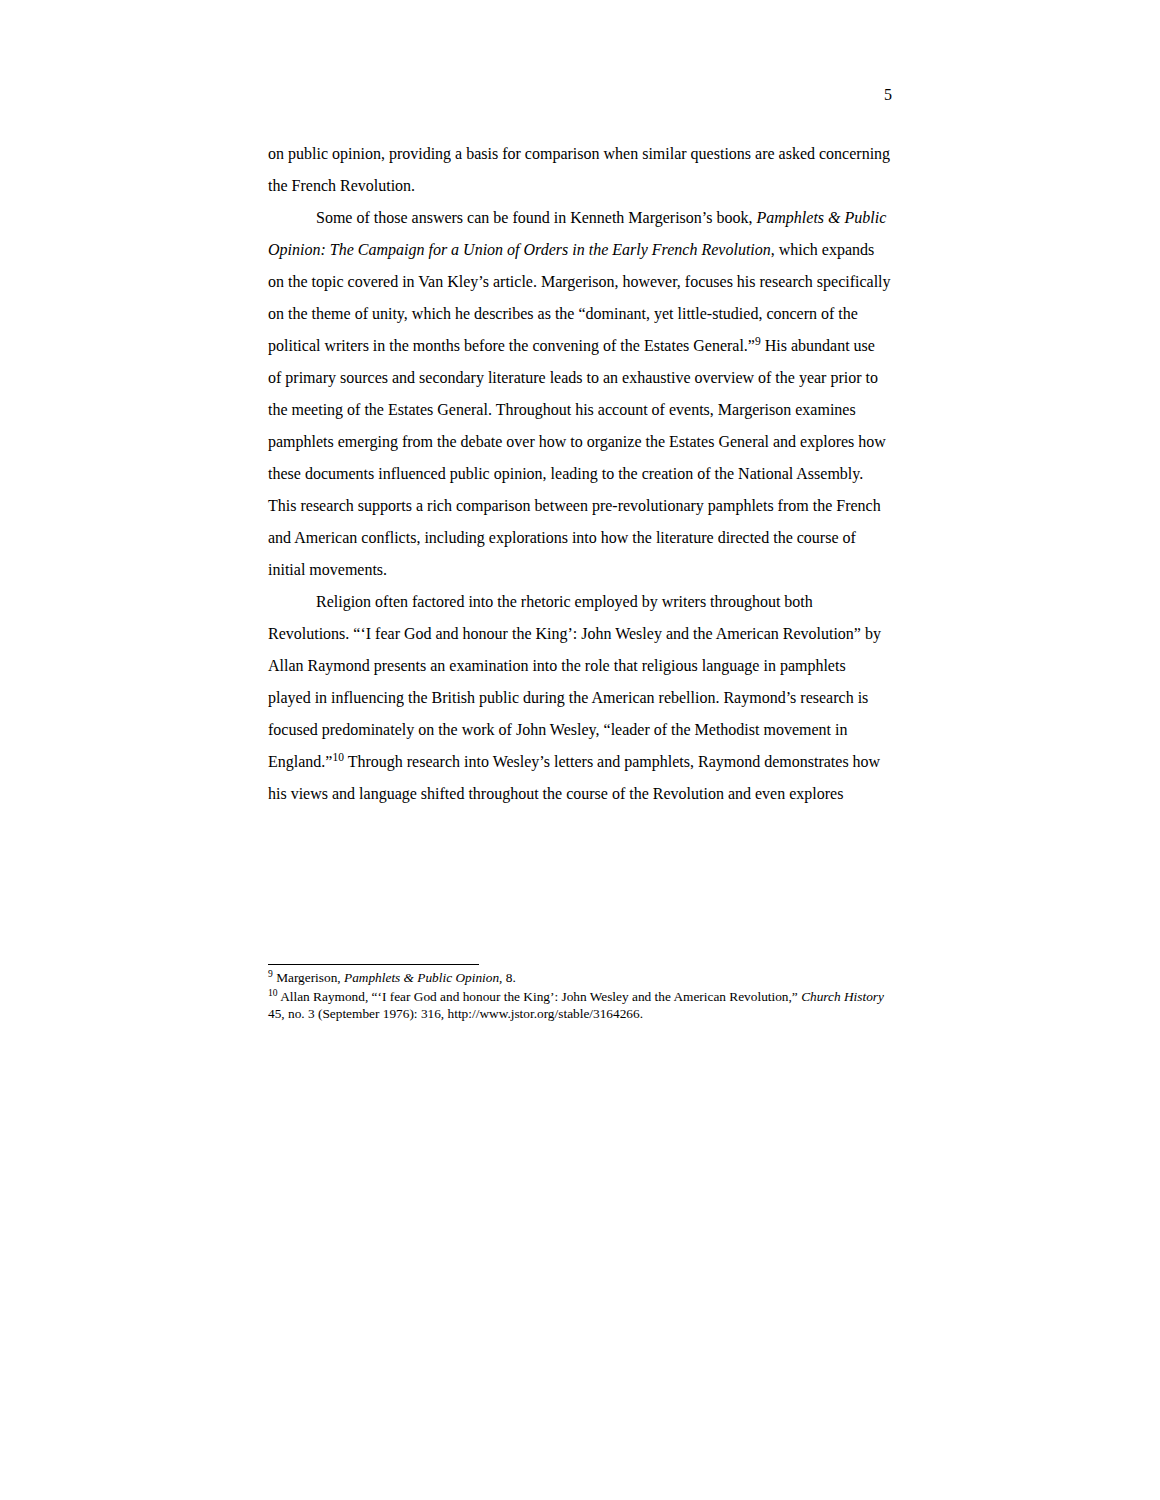5
on public opinion, providing a basis for comparison when similar questions are asked concerning the French Revolution.
Some of those answers can be found in Kenneth Margerison’s book, Pamphlets & Public Opinion: The Campaign for a Union of Orders in the Early French Revolution, which expands on the topic covered in Van Kley’s article. Margerison, however, focuses his research specifically on the theme of unity, which he describes as the “dominant, yet little-studied, concern of the political writers in the months before the convening of the Estates General.”9 His abundant use of primary sources and secondary literature leads to an exhaustive overview of the year prior to the meeting of the Estates General. Throughout his account of events, Margerison examines pamphlets emerging from the debate over how to organize the Estates General and explores how these documents influenced public opinion, leading to the creation of the National Assembly. This research supports a rich comparison between pre-revolutionary pamphlets from the French and American conflicts, including explorations into how the literature directed the course of initial movements.
Religion often factored into the rhetoric employed by writers throughout both Revolutions. “‘I fear God and honour the King’: John Wesley and the American Revolution” by Allan Raymond presents an examination into the role that religious language in pamphlets played in influencing the British public during the American rebellion. Raymond’s research is focused predominately on the work of John Wesley, “leader of the Methodist movement in England.”10 Through research into Wesley’s letters and pamphlets, Raymond demonstrates how his views and language shifted throughout the course of the Revolution and even explores
9 Margerison, Pamphlets & Public Opinion, 8.
10 Allan Raymond, “‘I fear God and honour the King’: John Wesley and the American Revolution,” Church History 45, no. 3 (September 1976): 316, http://www.jstor.org/stable/3164266.